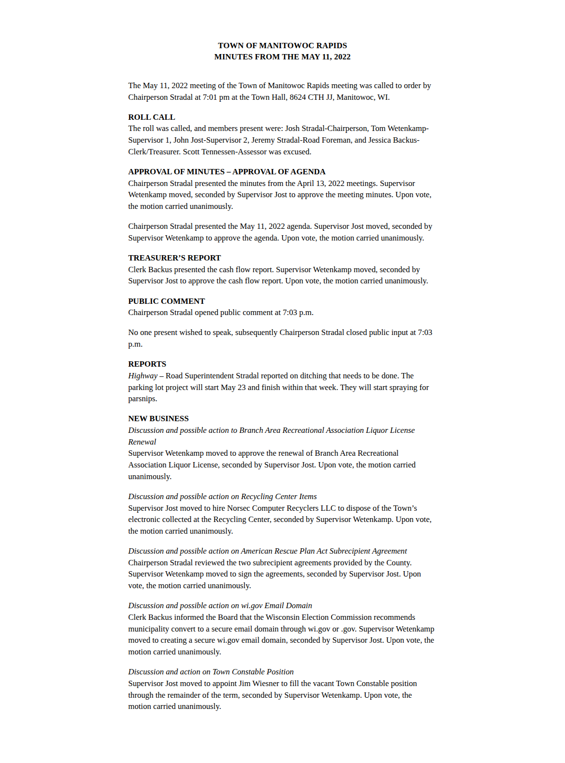TOWN OF MANITOWOC RAPIDS MINUTES FROM THE MAY 11, 2022
The May 11, 2022 meeting of the Town of Manitowoc Rapids meeting was called to order by Chairperson Stradal at 7:01 pm at the Town Hall, 8624 CTH JJ, Manitowoc, WI.
Roll Call
The roll was called, and members present were: Josh Stradal-Chairperson, Tom Wetenkamp-Supervisor 1, John Jost-Supervisor 2, Jeremy Stradal-Road Foreman, and Jessica Backus-Clerk/Treasurer. Scott Tennessen-Assessor was excused.
Approval of Minutes – Approval of Agenda
Chairperson Stradal presented the minutes from the April 13, 2022 meetings. Supervisor Wetenkamp moved, seconded by Supervisor Jost to approve the meeting minutes. Upon vote, the motion carried unanimously.
Chairperson Stradal presented the May 11, 2022 agenda. Supervisor Jost moved, seconded by Supervisor Wetenkamp to approve the agenda. Upon vote, the motion carried unanimously.
Treasurer’s Report
Clerk Backus presented the cash flow report. Supervisor Wetenkamp moved, seconded by Supervisor Jost to approve the cash flow report. Upon vote, the motion carried unanimously.
Public Comment
Chairperson Stradal opened public comment at 7:03 p.m.
No one present wished to speak, subsequently Chairperson Stradal closed public input at 7:03 p.m.
Reports
Highway – Road Superintendent Stradal reported on ditching that needs to be done. The parking lot project will start May 23 and finish within that week. They will start spraying for parsnips.
New Business
Discussion and possible action to Branch Area Recreational Association Liquor License Renewal
Supervisor Wetenkamp moved to approve the renewal of Branch Area Recreational Association Liquor License, seconded by Supervisor Jost. Upon vote, the motion carried unanimously.
Discussion and possible action on Recycling Center Items
Supervisor Jost moved to hire Norsec Computer Recyclers LLC to dispose of the Town’s electronic collected at the Recycling Center, seconded by Supervisor Wetenkamp. Upon vote, the motion carried unanimously.
Discussion and possible action on American Rescue Plan Act Subrecipient Agreement
Chairperson Stradal reviewed the two subrecipient agreements provided by the County. Supervisor Wetenkamp moved to sign the agreements, seconded by Supervisor Jost. Upon vote, the motion carried unanimously.
Discussion and possible action on wi.gov Email Domain
Clerk Backus informed the Board that the Wisconsin Election Commission recommends municipality convert to a secure email domain through wi.gov or .gov. Supervisor Wetenkamp moved to creating a secure wi.gov email domain, seconded by Supervisor Jost. Upon vote, the motion carried unanimously.
Discussion and action on Town Constable Position
Supervisor Jost moved to appoint Jim Wiesner to fill the vacant Town Constable position through the remainder of the term, seconded by Supervisor Wetenkamp. Upon vote, the motion carried unanimously.